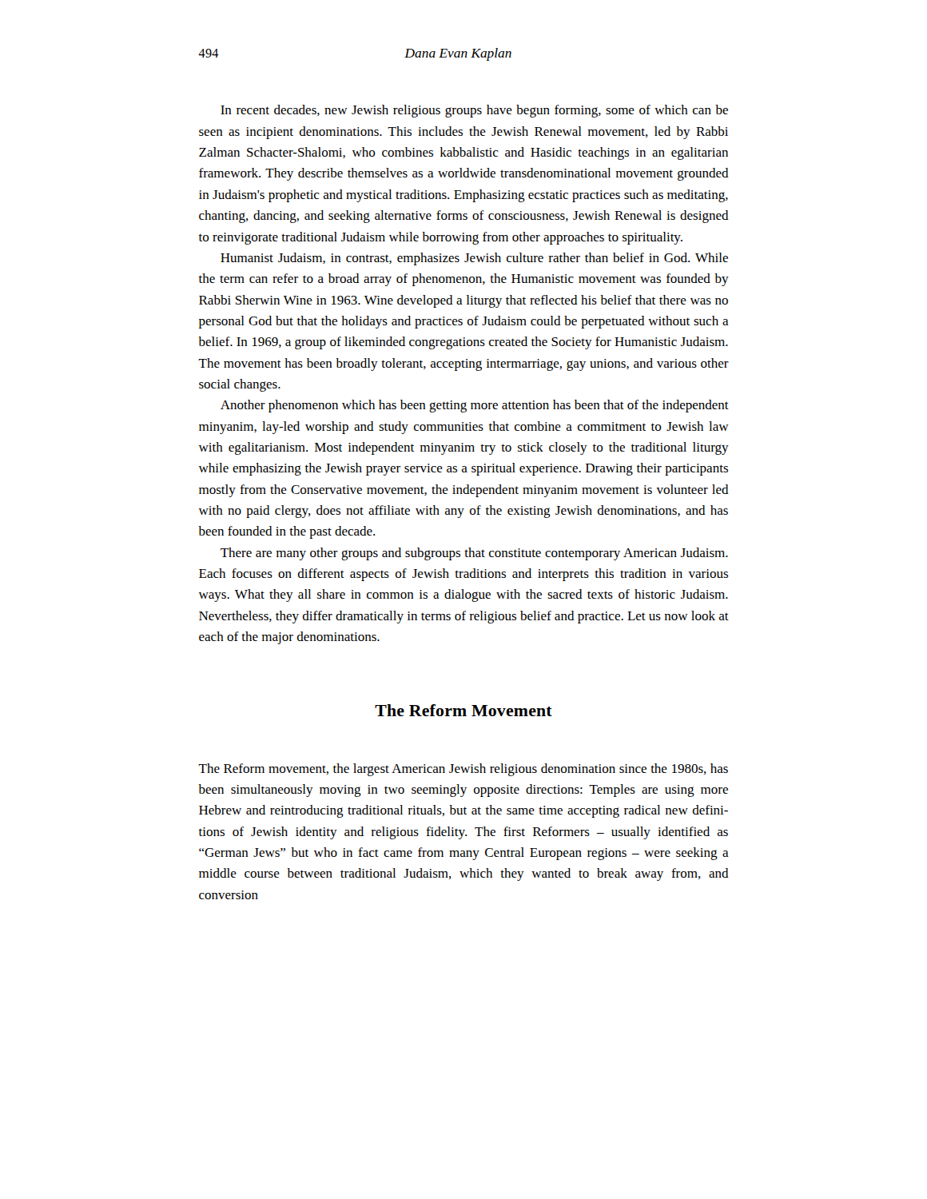494 Dana Evan Kaplan
In recent decades, new Jewish religious groups have begun forming, some of which can be seen as incipient denominations. This includes the Jewish Renewal movement, led by Rabbi Zalman Schacter-Shalomi, who combines kabbalistic and Hasidic teachings in an egalitarian framework. They describe themselves as a worldwide transdenominational movement grounded in Judaism's prophetic and mystical traditions. Emphasizing ecstatic practices such as meditating, chanting, dancing, and seeking alternative forms of consciousness, Jewish Renewal is designed to reinvigorate traditional Judaism while borrowing from other approaches to spirituality.
Humanist Judaism, in contrast, emphasizes Jewish culture rather than belief in God. While the term can refer to a broad array of phenomenon, the Humanistic movement was founded by Rabbi Sherwin Wine in 1963. Wine developed a liturgy that reflected his belief that there was no personal God but that the holidays and practices of Judaism could be perpetuated without such a belief. In 1969, a group of likeminded congregations created the Society for Humanistic Judaism. The movement has been broadly tolerant, accepting intermarriage, gay unions, and various other social changes.
Another phenomenon which has been getting more attention has been that of the independent minyanim, lay-led worship and study communities that combine a commitment to Jewish law with egalitarianism. Most independent minyanim try to stick closely to the traditional liturgy while emphasizing the Jewish prayer service as a spiritual experience. Drawing their participants mostly from the Conservative movement, the independent minyanim movement is volunteer led with no paid clergy, does not affiliate with any of the existing Jewish denominations, and has been founded in the past decade.
There are many other groups and subgroups that constitute contemporary American Judaism. Each focuses on different aspects of Jewish traditions and interprets this tradition in various ways. What they all share in common is a dialogue with the sacred texts of historic Judaism. Nevertheless, they differ dramatically in terms of religious belief and practice. Let us now look at each of the major denominations.
The Reform Movement
The Reform movement, the largest American Jewish religious denomination since the 1980s, has been simultaneously moving in two seemingly opposite directions: Temples are using more Hebrew and reintroducing traditional rituals, but at the same time accepting radical new definitions of Jewish identity and religious fidelity. The first Reformers – usually identified as “German Jews” but who in fact came from many Central European regions – were seeking a middle course between traditional Judaism, which they wanted to break away from, and conversion